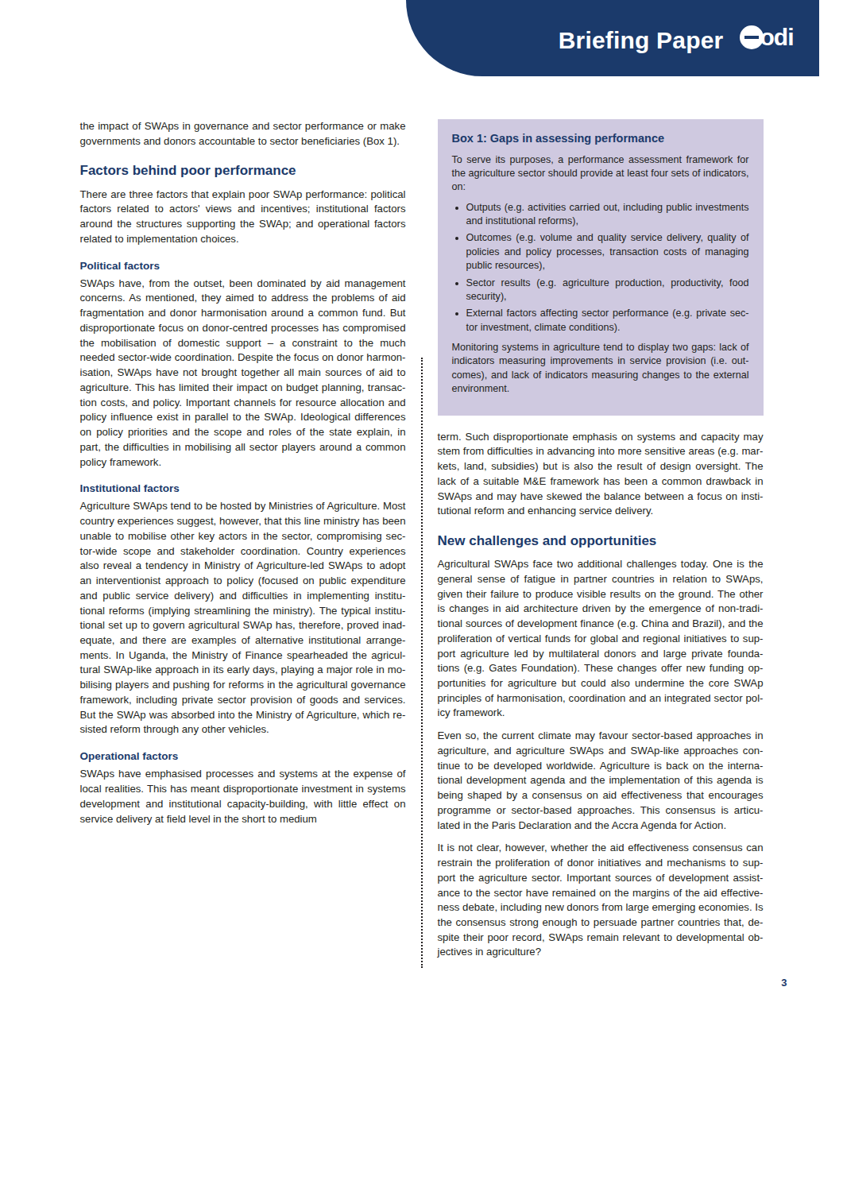Briefing Paper
odi
the impact of SWAps in governance and sector performance or make governments and donors accountable to sector beneficiaries (Box 1).
Factors behind poor performance
There are three factors that explain poor SWAp performance: political factors related to actors' views and incentives; institutional factors around the structures supporting the SWAp; and operational factors related to implementation choices.
Political factors
SWAps have, from the outset, been dominated by aid management concerns. As mentioned, they aimed to address the problems of aid fragmentation and donor harmonisation around a common fund. But disproportionate focus on donor-centred processes has compromised the mobilisation of domestic support – a constraint to the much needed sector-wide coordination. Despite the focus on donor harmonisation, SWAps have not brought together all main sources of aid to agriculture. This has limited their impact on budget planning, transaction costs, and policy. Important channels for resource allocation and policy influence exist in parallel to the SWAp. Ideological differences on policy priorities and the scope and roles of the state explain, in part, the difficulties in mobilising all sector players around a common policy framework.
Institutional factors
Agriculture SWAps tend to be hosted by Ministries of Agriculture. Most country experiences suggest, however, that this line ministry has been unable to mobilise other key actors in the sector, compromising sector-wide scope and stakeholder coordination. Country experiences also reveal a tendency in Ministry of Agriculture-led SWAps to adopt an interventionist approach to policy (focused on public expenditure and public service delivery) and difficulties in implementing institutional reforms (implying streamlining the ministry). The typical institutional set up to govern agricultural SWAp has, therefore, proved inadequate, and there are examples of alternative institutional arrangements. In Uganda, the Ministry of Finance spearheaded the agricultural SWAp-like approach in its early days, playing a major role in mobilising players and pushing for reforms in the agricultural governance framework, including private sector provision of goods and services. But the SWAp was absorbed into the Ministry of Agriculture, which resisted reform through any other vehicles.
Operational factors
SWAps have emphasised processes and systems at the expense of local realities. This has meant disproportionate investment in systems development and institutional capacity-building, with little effect on service delivery at field level in the short to medium
Box 1: Gaps in assessing performance
To serve its purposes, a performance assessment framework for the agriculture sector should provide at least four sets of indicators, on:
Outputs (e.g. activities carried out, including public investments and institutional reforms),
Outcomes (e.g. volume and quality service delivery, quality of policies and policy processes, transaction costs of managing public resources),
Sector results (e.g. agriculture production, productivity, food security),
External factors affecting sector performance (e.g. private sector investment, climate conditions).
Monitoring systems in agriculture tend to display two gaps: lack of indicators measuring improvements in service provision (i.e. outcomes), and lack of indicators measuring changes to the external environment.
term. Such disproportionate emphasis on systems and capacity may stem from difficulties in advancing into more sensitive areas (e.g. markets, land, subsidies) but is also the result of design oversight. The lack of a suitable M&E framework has been a common drawback in SWAps and may have skewed the balance between a focus on institutional reform and enhancing service delivery.
New challenges and opportunities
Agricultural SWAps face two additional challenges today. One is the general sense of fatigue in partner countries in relation to SWAps, given their failure to produce visible results on the ground. The other is changes in aid architecture driven by the emergence of non-traditional sources of development finance (e.g. China and Brazil), and the proliferation of vertical funds for global and regional initiatives to support agriculture led by multilateral donors and large private foundations (e.g. Gates Foundation). These changes offer new funding opportunities for agriculture but could also undermine the core SWAp principles of harmonisation, coordination and an integrated sector policy framework.
Even so, the current climate may favour sector-based approaches in agriculture, and agriculture SWAps and SWAp-like approaches continue to be developed worldwide. Agriculture is back on the international development agenda and the implementation of this agenda is being shaped by a consensus on aid effectiveness that encourages programme or sector-based approaches. This consensus is articulated in the Paris Declaration and the Accra Agenda for Action.
It is not clear, however, whether the aid effectiveness consensus can restrain the proliferation of donor initiatives and mechanisms to support the agriculture sector. Important sources of development assistance to the sector have remained on the margins of the aid effectiveness debate, including new donors from large emerging economies. Is the consensus strong enough to persuade partner countries that, despite their poor record, SWAps remain relevant to developmental objectives in agriculture?
3